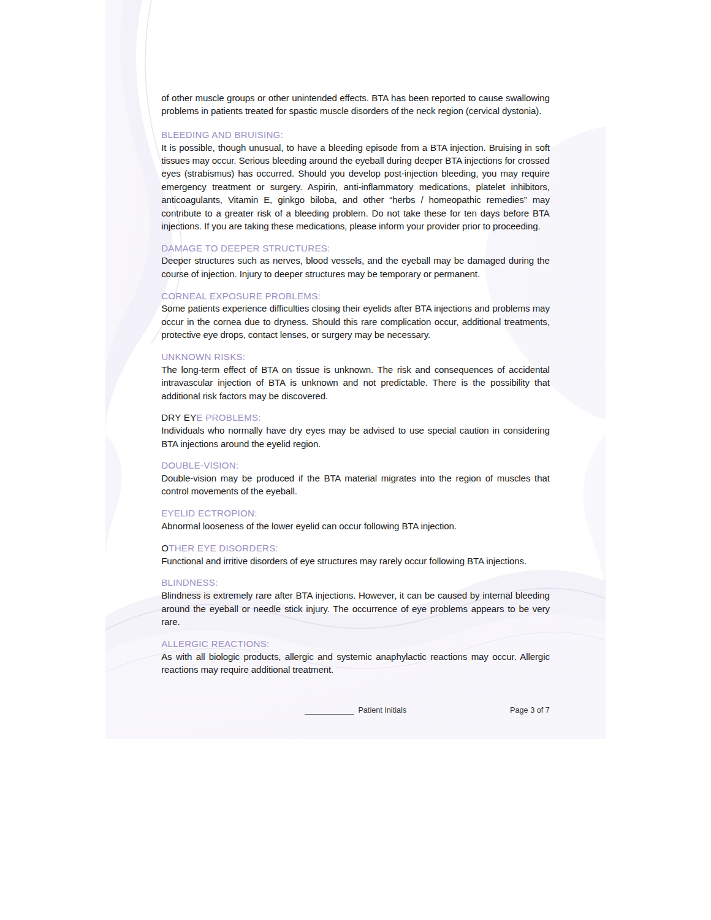of other muscle groups or other unintended effects. BTA has been reported to cause swallowing problems in patients treated for spastic muscle disorders of the neck region (cervical dystonia).
BLEEDING AND BRUISING:
It is possible, though unusual, to have a bleeding episode from a BTA injection. Bruising in soft tissues may occur. Serious bleeding around the eyeball during deeper BTA injections for crossed eyes (strabismus) has occurred. Should you develop post-injection bleeding, you may require emergency treatment or surgery. Aspirin, anti-inflammatory medications, platelet inhibitors, anticoagulants, Vitamin E, ginkgo biloba, and other “herbs / homeopathic remedies” may contribute to a greater risk of a bleeding problem. Do not take these for ten days before BTA injections. If you are taking these medications, please inform your provider prior to proceeding.
DAMAGE TO DEEPER STRUCTURES:
Deeper structures such as nerves, blood vessels, and the eyeball may be damaged during the course of injection. Injury to deeper structures may be temporary or permanent.
CORNEAL EXPOSURE PROBLEMS:
Some patients experience difficulties closing their eyelids after BTA injections and problems may occur in the cornea due to dryness. Should this rare complication occur, additional treatments, protective eye drops, contact lenses, or surgery may be necessary.
UNKNOWN RISKS:
The long-term effect of BTA on tissue is unknown. The risk and consequences of accidental intravascular injection of BTA is unknown and not predictable. There is the possibility that additional risk factors may be discovered.
DRY EY E PROBLEMS:
Individuals who normally have dry eyes may be advised to use special caution in considering BTA injections around the eyelid region.
DOUBLE-VISION:
Double-vision may be produced if the BTA material migrates into the region of muscles that control movements of the eyeball.
EYELID ECTROPION:
Abnormal looseness of the lower eyelid can occur following BTA injection.
OTHER EYE DISORDERS:
Functional and irritive disorders of eye structures may rarely occur following BTA injections.
BLINDNESS:
Blindness is extremely rare after BTA injections. However, it can be caused by internal bleeding around the eyeball or needle stick injury. The occurrence of eye problems appears to be very rare.
ALLERGIC REACTIONS:
As with all biologic products, allergic and systemic anaphylactic reactions may occur. Allergic reactions may require additional treatment.
Patient Initials
Page 3 of 7